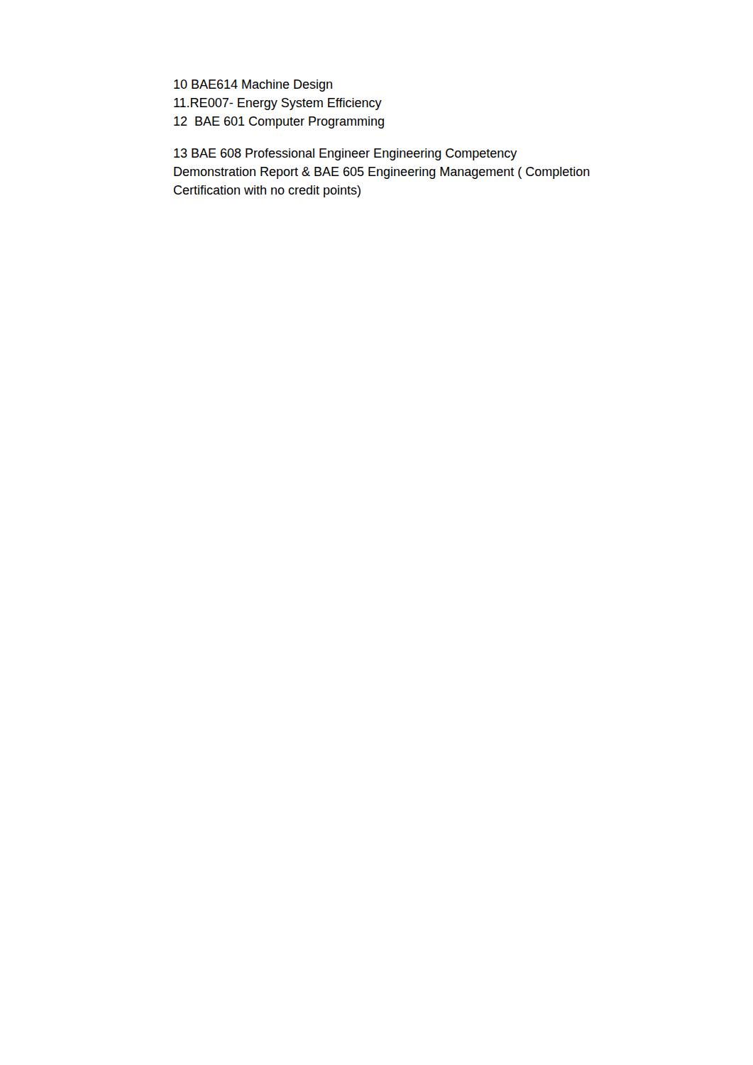10 BAE614 Machine Design
11.RE007- Energy System Efficiency
12 BAE 601 Computer Programming
13 BAE 608 Professional Engineer Engineering Competency Demonstration Report & BAE 605 Engineering Management ( Completion Certification with no credit points)